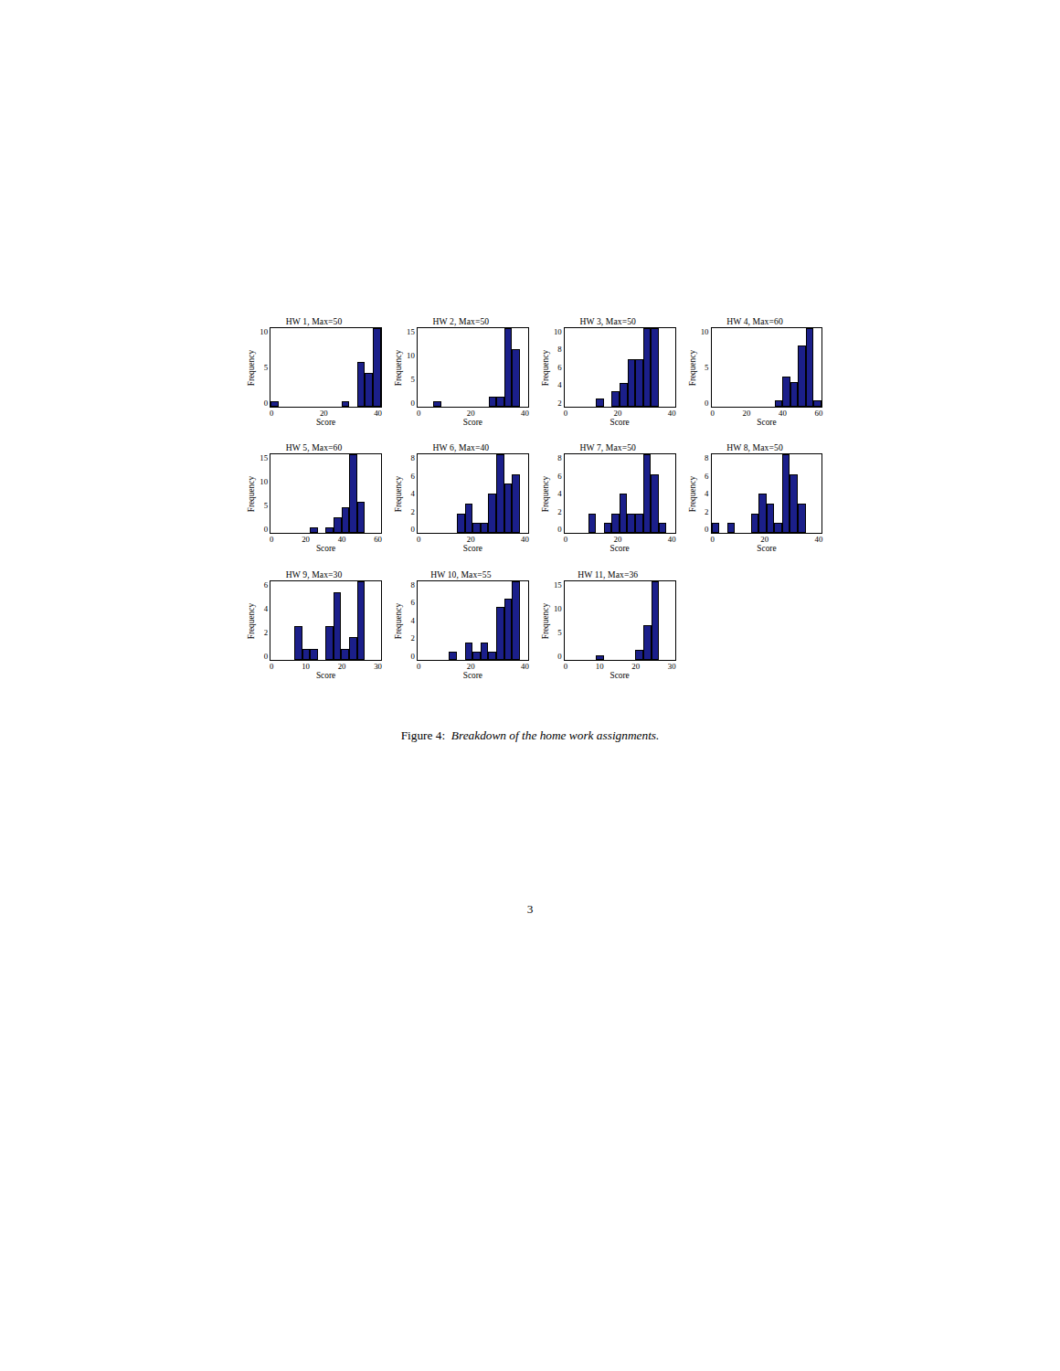HW 1, Max=50
Frequency
10 5 0
02040
Score
HW 2, Max=50
Frequency
15 10 5 0
02040
Score
HW 3, Max=50
Frequency
10 8 6 4 2
02040
Score
HW 4, Max=60
Frequency
10 5 0
0204060
Score
HW 5, Max=60
Frequency
15 10 5 0
0204060
Score
HW 6, Max=40
Frequency
8 6 4 2 0
02040
Score
HW 7, Max=50
Frequency
8 6 4 2 0
02040
Score
HW 8, Max=50
Frequency
8 6 4 2 0
02040
Score
HW 9, Max=30
Frequency
6 4 2 0
0102030
Score
HW 10, Max=55
Frequency
8 6 4 2 0
02040
Score
HW 11, Max=36
Frequency
15 10 5 0
0102030
Score
Figure 4: Breakdown of the home work assignments.
3